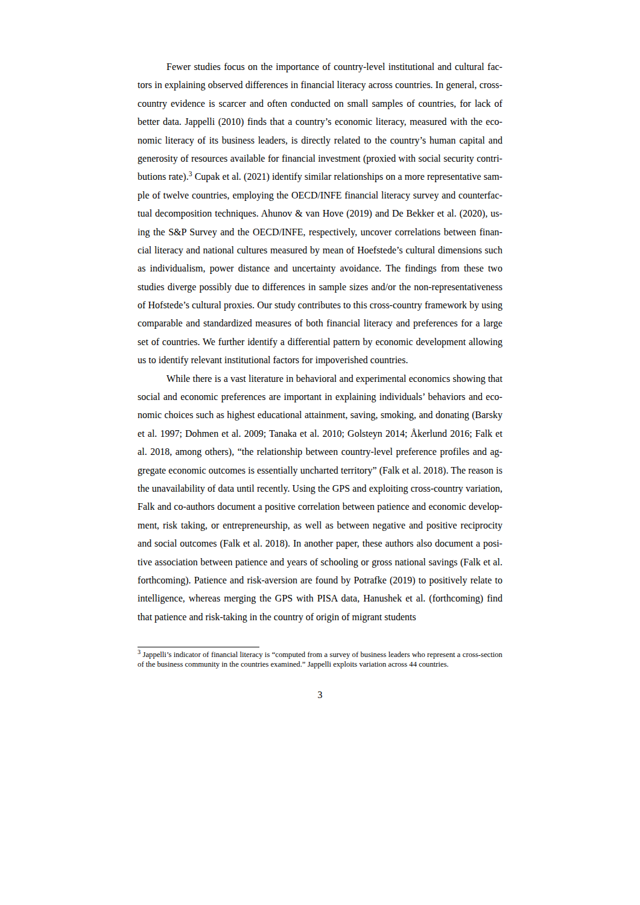Fewer studies focus on the importance of country-level institutional and cultural factors in explaining observed differences in financial literacy across countries. In general, cross-country evidence is scarcer and often conducted on small samples of countries, for lack of better data. Jappelli (2010) finds that a country’s economic literacy, measured with the economic literacy of its business leaders, is directly related to the country’s human capital and generosity of resources available for financial investment (proxied with social security contributions rate).3 Cupak et al. (2021) identify similar relationships on a more representative sample of twelve countries, employing the OECD/INFE financial literacy survey and counterfactual decomposition techniques. Ahunov & van Hove (2019) and De Bekker et al. (2020), using the S&P Survey and the OECD/INFE, respectively, uncover correlations between financial literacy and national cultures measured by mean of Hoefstede’s cultural dimensions such as individualism, power distance and uncertainty avoidance. The findings from these two studies diverge possibly due to differences in sample sizes and/or the non-representativeness of Hofstede’s cultural proxies. Our study contributes to this cross-country framework by using comparable and standardized measures of both financial literacy and preferences for a large set of countries. We further identify a differential pattern by economic development allowing us to identify relevant institutional factors for impoverished countries.
While there is a vast literature in behavioral and experimental economics showing that social and economic preferences are important in explaining individuals’ behaviors and economic choices such as highest educational attainment, saving, smoking, and donating (Barsky et al. 1997; Dohmen et al. 2009; Tanaka et al. 2010; Golsteyn 2014; Åkerlund 2016; Falk et al. 2018, among others), “the relationship between country-level preference profiles and aggregate economic outcomes is essentially uncharted territory” (Falk et al. 2018). The reason is the unavailability of data until recently. Using the GPS and exploiting cross-country variation, Falk and co-authors document a positive correlation between patience and economic development, risk taking, or entrepreneurship, as well as between negative and positive reciprocity and social outcomes (Falk et al. 2018). In another paper, these authors also document a positive association between patience and years of schooling or gross national savings (Falk et al. forthcoming). Patience and risk-aversion are found by Potrafke (2019) to positively relate to intelligence, whereas merging the GPS with PISA data, Hanushek et al. (forthcoming) find that patience and risk-taking in the country of origin of migrant students
3 Jappelli’s indicator of financial literacy is “computed from a survey of business leaders who represent a cross-section of the business community in the countries examined.” Jappelli exploits variation across 44 countries.
3